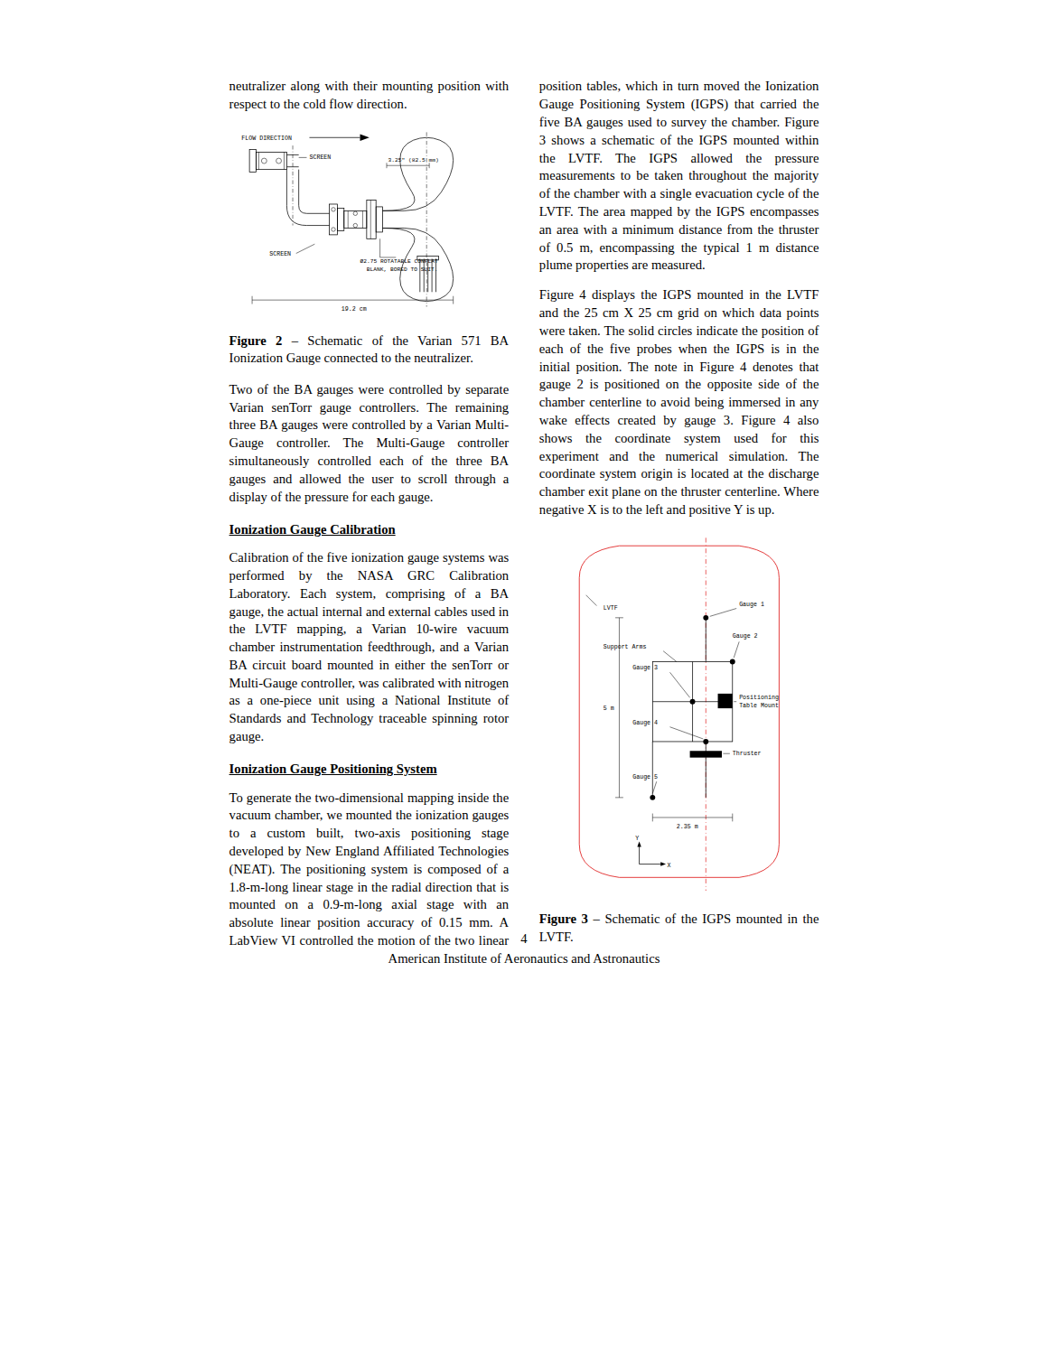neutralizer along with their mounting position with respect to the cold flow direction.
FLOW DIRECTION SCREEN SCREEN Ø2.75 ROTATABLE CONFLAT BLANK, BORED TO SUIT. 3.25" (82.5 mm) 19.2 cm
Figure 2 – Schematic of the Varian 571 BA Ionization Gauge connected to the neutralizer.
Two of the BA gauges were controlled by separate Varian senTorr gauge controllers. The remaining three BA gauges were controlled by a Varian Multi-Gauge controller. The Multi-Gauge controller simultaneously controlled each of the three BA gauges and allowed the user to scroll through a display of the pressure for each gauge.
Ionization Gauge Calibration
Calibration of the five ionization gauge systems was performed by the NASA GRC Calibration Laboratory. Each system, comprising of a BA gauge, the actual internal and external cables used in the LVTF mapping, a Varian 10-wire vacuum chamber instrumentation feedthrough, and a Varian BA circuit board mounted in either the senTorr or Multi-Gauge controller, was calibrated with nitrogen as a one-piece unit using a National Institute of Standards and Technology traceable spinning rotor gauge.
Ionization Gauge Positioning System
To generate the two-dimensional mapping inside the vacuum chamber, we mounted the ionization gauges to a custom built, two-axis positioning stage developed by New England Affiliated Technologies (NEAT). The positioning system is composed of a 1.8-m-long linear stage in the radial direction that is mounted on a 0.9-m-long axial stage with an absolute linear position accuracy of 0.15 mm. A LabView VI controlled the motion of the two linear position tables, which in turn moved the Ionization Gauge Positioning System (IGPS) that carried the five BA gauges used to survey the chamber. Figure 3 shows a schematic of the IGPS mounted within the LVTF. The IGPS allowed the pressure measurements to be taken throughout the majority of the chamber with a single evacuation cycle of the LVTF. The area mapped by the IGPS encompasses an area with a minimum distance from the thruster of 0.5 m, encompassing the typical 1 m distance plume properties are measured.
Figure 4 displays the IGPS mounted in the LVTF and the 25 cm X 25 cm grid on which data points were taken. The solid circles indicate the position of each of the five probes when the IGPS is in the initial position. The note in Figure 4 denotes that gauge 2 is positioned on the opposite side of the chamber centerline to avoid being immersed in any wake effects created by gauge 3. Figure 4 also shows the coordinate system used for this experiment and the numerical simulation. The coordinate system origin is located at the discharge chamber exit plane on the thruster centerline. Where negative X is to the left and positive Y is up.
LVTF Gauge 1 Gauge 2 Gauge 3 Gauge 4 Gauge 5 Support Arms Positioning Table Mount Thruster 5 m 2.35 m Y X
Figure 3 – Schematic of the IGPS mounted in the LVTF.
4
American Institute of Aeronautics and Astronautics